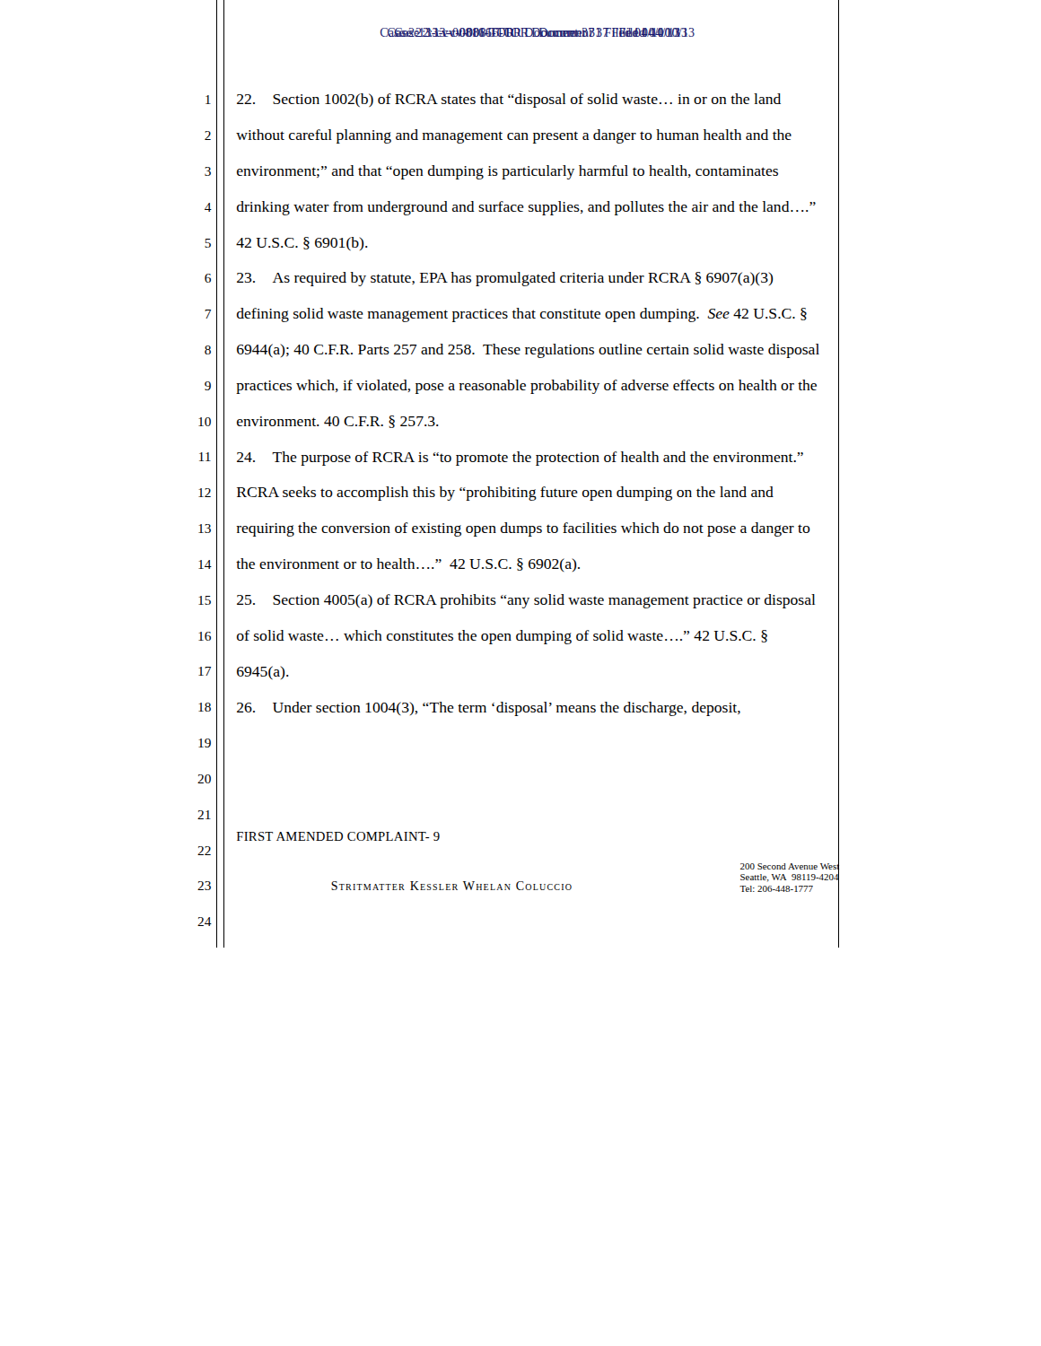Case 2:13-cv-00816-TOR Document 37 Filed 04/10/13 Case 2:13-cv-00816-TOR Document 31 Filed 04/10/13 Case 2:13-cv-00816-TOR Document 37 Filed 04/10/13
1
2
3
4
5
6
7
8
9
10
11
12
13
14
15
16
17
18
19
20
21
22
23
24
22. Section 1002(b) of RCRA states that “disposal of solid waste… in or on the land without careful planning and management can present a danger to human health and the environment;” and that “open dumping is particularly harmful to health, contaminates drinking water from underground and surface supplies, and pollutes the air and the land….” 42 U.S.C. § 6901(b).
23. As required by statute, EPA has promulgated criteria under RCRA § 6907(a)(3) defining solid waste management practices that constitute open dumping. See 42 U.S.C. § 6944(a); 40 C.F.R. Parts 257 and 258. These regulations outline certain solid waste disposal practices which, if violated, pose a reasonable probability of adverse effects on health or the environment. 40 C.F.R. § 257.3.
24. The purpose of RCRA is “to promote the protection of health and the environment.” RCRA seeks to accomplish this by “prohibiting future open dumping on the land and requiring the conversion of existing open dumps to facilities which do not pose a danger to the environment or to health….” 42 U.S.C. § 6902(a).
25. Section 4005(a) of RCRA prohibits “any solid waste management practice or disposal of solid waste… which constitutes the open dumping of solid waste….” 42 U.S.C. § 6945(a).
26. Under section 1004(3), “The term ‘disposal’ means the discharge, deposit,
FIRST AMENDED COMPLAINT- 9
Stritmatter Kessler Whelan Coluccio
200 Second Avenue West
Seattle, WA 98119-4204
Tel: 206-448-1777